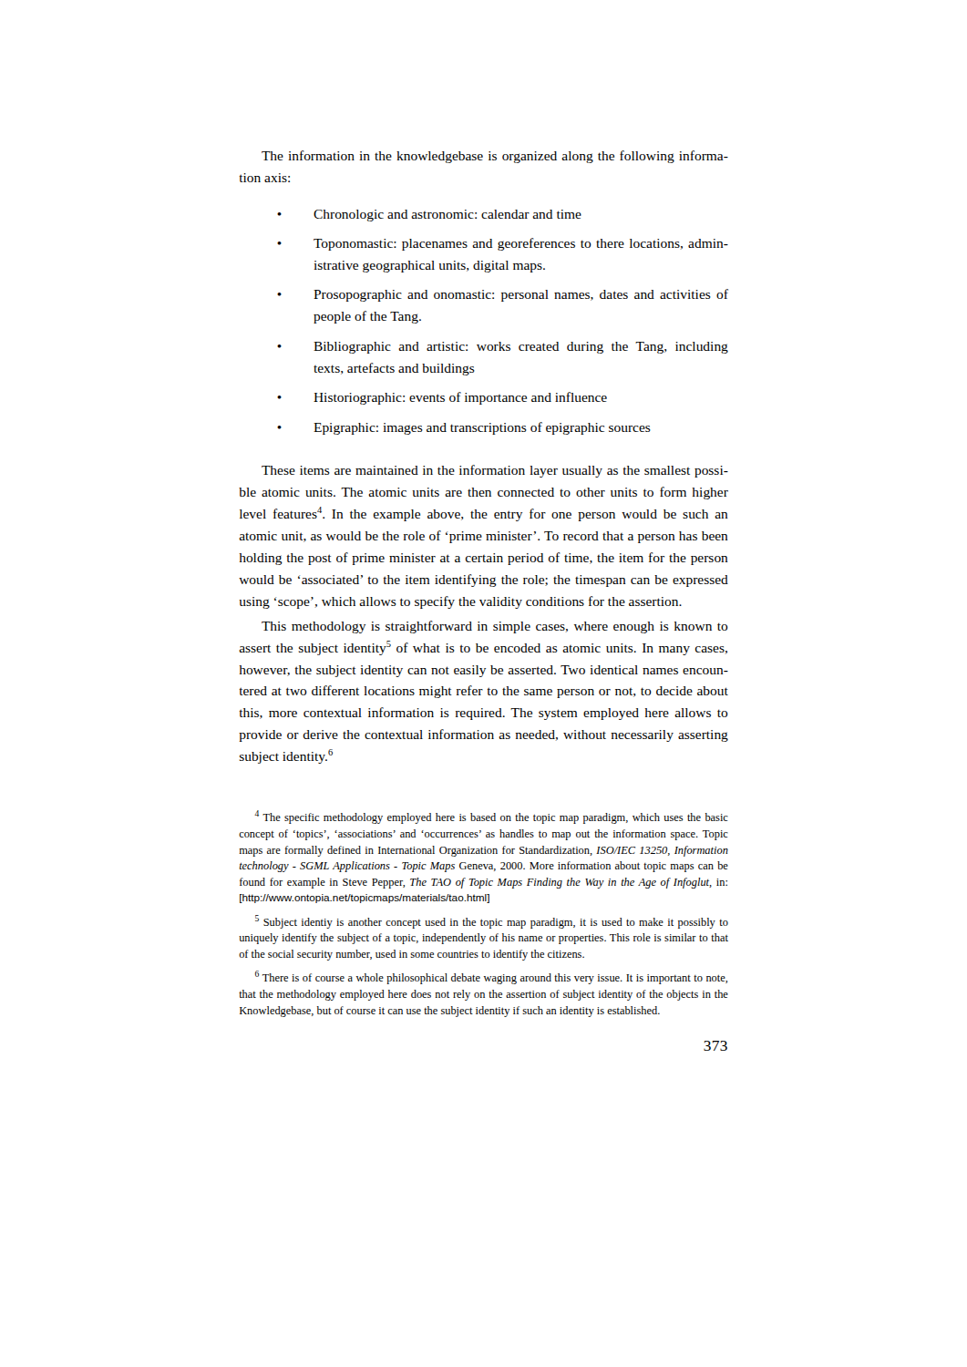The information in the knowledgebase is organized along the following information axis:
Chronologic and astronomic: calendar and time
Toponomastic: placenames and georeferences to there locations, administrative geographical units, digital maps.
Prosopographic and onomastic: personal names, dates and activities of people of the Tang.
Bibliographic and artistic: works created during the Tang, including texts, artefacts and buildings
Historiographic: events of importance and influence
Epigraphic: images and transcriptions of epigraphic sources
These items are maintained in the information layer usually as the smallest possible atomic units. The atomic units are then connected to other units to form higher level features4. In the example above, the entry for one person would be such an atomic unit, as would be the role of ‘prime minister’. To record that a person has been holding the post of prime minister at a certain period of time, the item for the person would be ‘associated’ to the item identifying the role; the timespan can be expressed using ‘scope’, which allows to specify the validity conditions for the assertion.
This methodology is straightforward in simple cases, where enough is known to assert the subject identity5 of what is to be encoded as atomic units. In many cases, however, the subject identity can not easily be asserted. Two identical names encountered at two different locations might refer to the same person or not, to decide about this, more contextual information is required. The system employed here allows to provide or derive the contextual information as needed, without necessarily asserting subject identity.6
4 The specific methodology employed here is based on the topic map paradigm, which uses the basic concept of ‘topics’, ‘associations’ and ‘occurrences’ as handles to map out the information space. Topic maps are formally defined in International Organization for Standardization, ISO/IEC 13250, Information technology - SGML Applications - Topic Maps Geneva, 2000. More information about topic maps can be found for example in Steve Pepper, The TAO of Topic Maps Finding the Way in the Age of Infoglut, in: [http://www.ontopia.net/topicmaps/materials/tao.html]
5 Subject identiy is another concept used in the topic map paradigm, it is used to make it possibly to uniquely identify the subject of a topic, independently of his name or properties. This role is similar to that of the social security number, used in some countries to identify the citizens.
6 There is of course a whole philosophical debate waging around this very issue. It is important to note, that the methodology employed here does not rely on the assertion of subject identity of the objects in the Knowledgebase, but of course it can use the subject identity if such an identity is established.
373